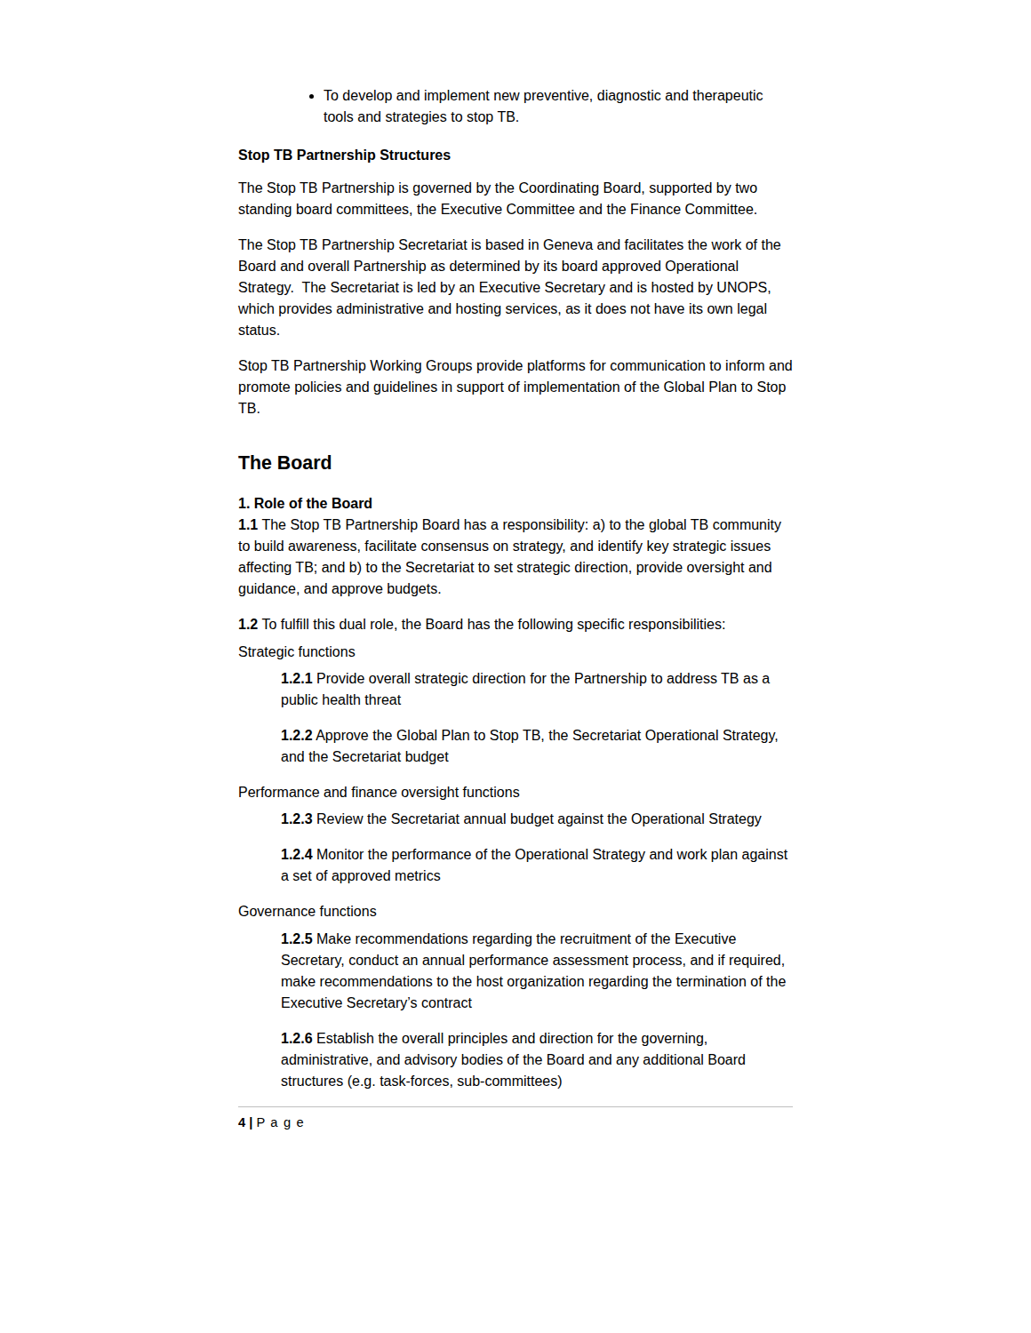To develop and implement new preventive, diagnostic and therapeutic tools and strategies to stop TB.
Stop TB Partnership Structures
The Stop TB Partnership is governed by the Coordinating Board, supported by two standing board committees, the Executive Committee and the Finance Committee.
The Stop TB Partnership Secretariat is based in Geneva and facilitates the work of the Board and overall Partnership as determined by its board approved Operational Strategy. The Secretariat is led by an Executive Secretary and is hosted by UNOPS, which provides administrative and hosting services, as it does not have its own legal status.
Stop TB Partnership Working Groups provide platforms for communication to inform and promote policies and guidelines in support of implementation of the Global Plan to Stop TB.
The Board
1. Role of the Board
1.1 The Stop TB Partnership Board has a responsibility: a) to the global TB community to build awareness, facilitate consensus on strategy, and identify key strategic issues affecting TB; and b) to the Secretariat to set strategic direction, provide oversight and guidance, and approve budgets.
1.2 To fulfill this dual role, the Board has the following specific responsibilities:
Strategic functions
1.2.1 Provide overall strategic direction for the Partnership to address TB as a public health threat
1.2.2 Approve the Global Plan to Stop TB, the Secretariat Operational Strategy, and the Secretariat budget
Performance and finance oversight functions
1.2.3 Review the Secretariat annual budget against the Operational Strategy
1.2.4 Monitor the performance of the Operational Strategy and work plan against a set of approved metrics
Governance functions
1.2.5 Make recommendations regarding the recruitment of the Executive Secretary, conduct an annual performance assessment process, and if required, make recommendations to the host organization regarding the termination of the Executive Secretary’s contract
1.2.6 Establish the overall principles and direction for the governing, administrative, and advisory bodies of the Board and any additional Board structures (e.g. task-forces, sub-committees)
4 | P a g e